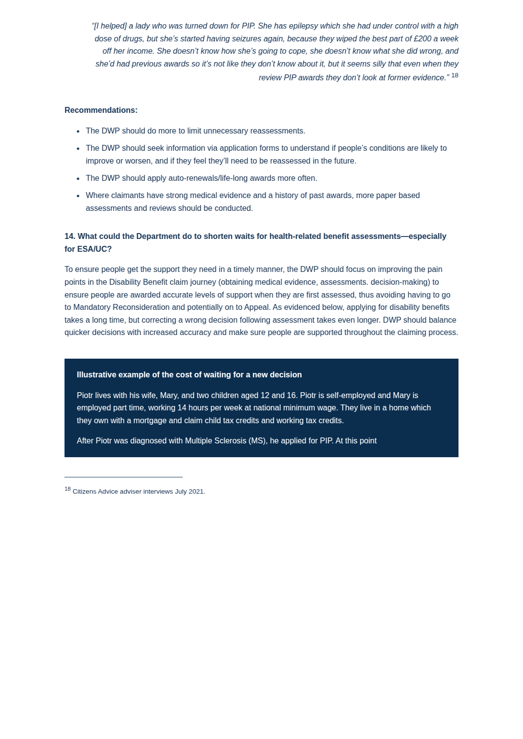“[I helped] a lady who was turned down for PIP. She has epilepsy which she had under control with a high dose of drugs, but she’s started having seizures again, because they wiped the best part of £200 a week off her income. She doesn’t know how she’s going to cope, she doesn’t know what she did wrong, and she’d had previous awards so it’s not like they don’t know about it, but it seems silly that even when they review PIP awards they don’t look at former evidence.” 18
Recommendations:
The DWP should do more to limit unnecessary reassessments.
The DWP should seek information via application forms to understand if people’s conditions are likely to improve or worsen, and if they feel they’ll need to be reassessed in the future.
The DWP should apply auto-renewals/life-long awards more often.
Where claimants have strong medical evidence and a history of past awards, more paper based assessments and reviews should be conducted.
14. What could the Department do to shorten waits for health-related benefit assessments—especially for ESA/UC?
To ensure people get the support they need in a timely manner, the DWP should focus on improving the pain points in the Disability Benefit claim journey (obtaining medical evidence, assessments. decision-making) to ensure people are awarded accurate levels of support when they are first assessed, thus avoiding having to go to Mandatory Reconsideration and potentially on to Appeal. As evidenced below, applying for disability benefits takes a long time, but correcting a wrong decision following assessment takes even longer. DWP should balance quicker decisions with increased accuracy and make sure people are supported throughout the claiming process.
Illustrative example of the cost of waiting for a new decision
Piotr lives with his wife, Mary, and two children aged 12 and 16. Piotr is self-employed and Mary is employed part time, working 14 hours per week at national minimum wage. They live in a home which they own with a mortgage and claim child tax credits and working tax credits.
After Piotr was diagnosed with Multiple Sclerosis (MS), he applied for PIP. At this point
18 Citizens Advice adviser interviews July 2021.